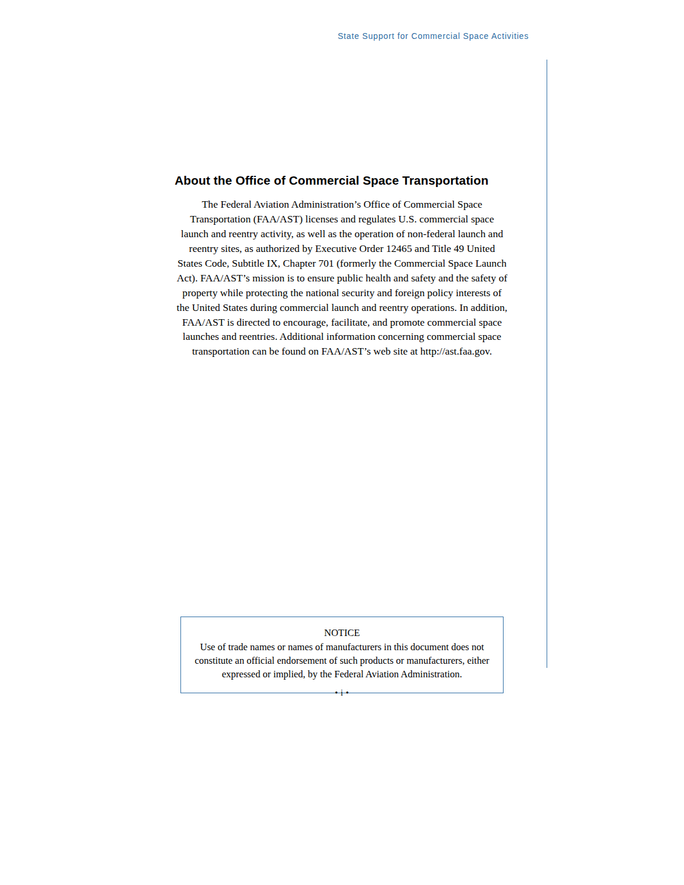State Support for Commercial Space Activities
About the Office of Commercial Space Transportation
The Federal Aviation Administration’s Office of Commercial Space Transportation (FAA/AST) licenses and regulates U.S. commercial space launch and reentry activity, as well as the operation of non-federal launch and reentry sites, as authorized by Executive Order 12465 and Title 49 United States Code, Subtitle IX, Chapter 701 (formerly the Commercial Space Launch Act). FAA/AST’s mission is to ensure public health and safety and the safety of property while protecting the national security and foreign policy interests of the United States during commercial launch and reentry operations. In addition, FAA/AST is directed to encourage, facilitate, and promote commercial space launches and reentries. Additional information concerning commercial space transportation can be found on FAA/AST’s web site at http://ast.faa.gov.
NOTICE Use of trade names or names of manufacturers in this document does not constitute an official endorsement of such products or manufacturers, either expressed or implied, by the Federal Aviation Administration.
• i •